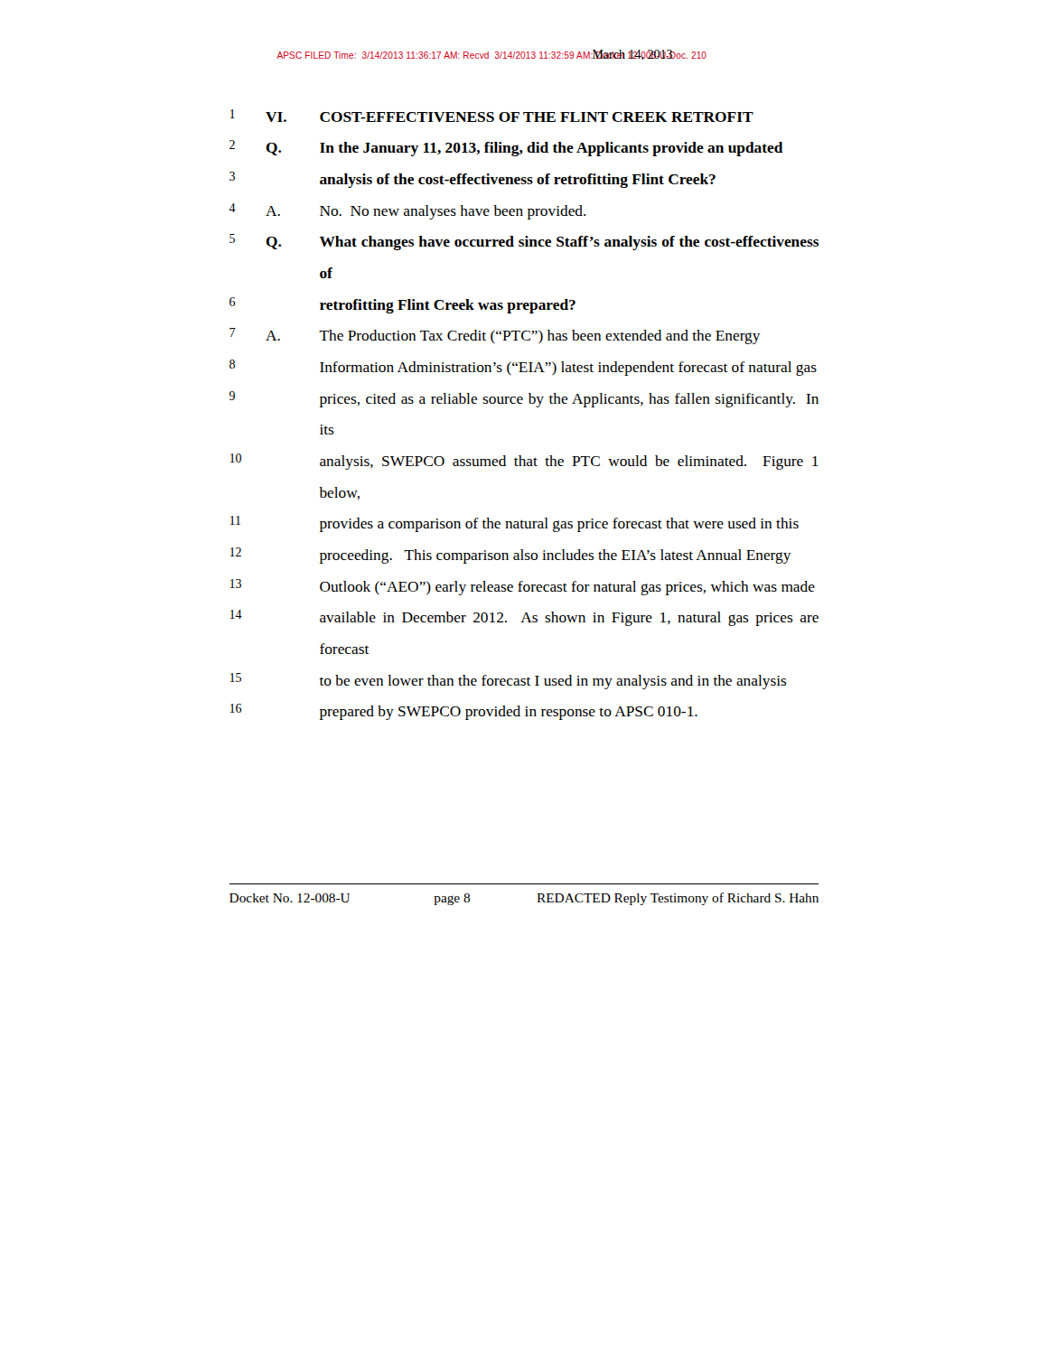APSC FILED Time: 3/14/2013 11:36:17 AM: Recvd 3/14/2013 11:32:59 AM: Docket 12-008-U-Doc. 210 March 14, 2013
| 1 | VI. | COST-EFFECTIVENESS OF THE FLINT CREEK RETROFIT |
| 2 | Q. | In the January 11, 2013, filing, did the Applicants provide an updated |
| 3 | | analysis of the cost-effectiveness of retrofitting Flint Creek? |
| 4 | A. | No. No new analyses have been provided. |
| 5 | Q. | What changes have occurred since Staff’s analysis of the cost-effectiveness of |
| 6 | | retrofitting Flint Creek was prepared? |
| 7 | A. | The Production Tax Credit (“PTC”) has been extended and the Energy |
| 8 | | Information Administration’s (“EIA”) latest independent forecast of natural gas |
| 9 | | prices, cited as a reliable source by the Applicants, has fallen significantly. In its |
| 10 | | analysis, SWEPCO assumed that the PTC would be eliminated. Figure 1 below, |
| 11 | | provides a comparison of the natural gas price forecast that were used in this |
| 12 | | proceeding. This comparison also includes the EIA’s latest Annual Energy |
| 13 | | Outlook (“AEO”) early release forecast for natural gas prices, which was made |
| 14 | | available in December 2012. As shown in Figure 1, natural gas prices are forecast |
| 15 | | to be even lower than the forecast I used in my analysis and in the analysis |
| 16 | | prepared by SWEPCO provided in response to APSC 010-1. |
Docket No. 12-008-U
page 8
REDACTED Reply Testimony of Richard S. Hahn